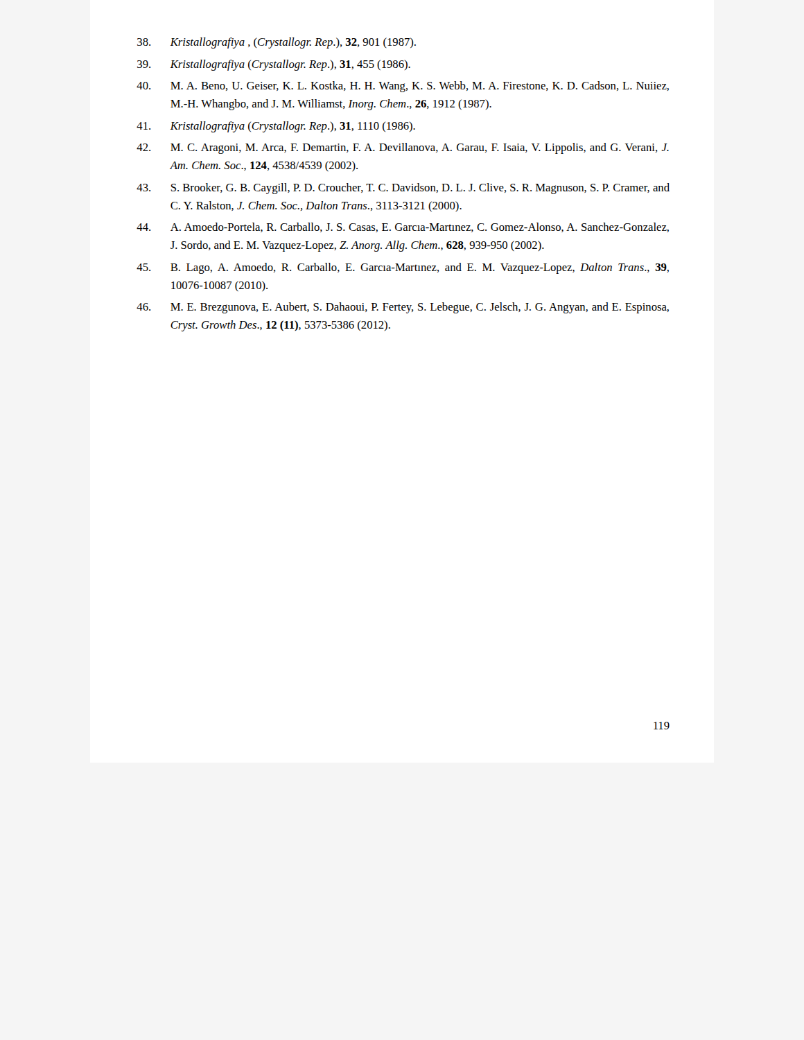38. Kristallografiya , (Crystallogr. Rep.), 32, 901 (1987).
39. Kristallografiya (Crystallogr. Rep.), 31, 455 (1986).
40. M. A. Beno, U. Geiser, K. L. Kostka, H. H. Wang, K. S. Webb, M. A. Firestone, K. D. Cadson, L. Nuiiez, M.-H. Whangbo, and J. M. Williamst, Inorg. Chem., 26, 1912 (1987).
41. Kristallografiya (Crystallogr. Rep.), 31, 1110 (1986).
42. M. C. Aragoni, M. Arca, F. Demartin, F. A. Devillanova, A. Garau, F. Isaia, V. Lippolis, and G. Verani, J. Am. Chem. Soc., 124, 4538/4539 (2002).
43. S. Brooker, G. B. Caygill, P. D. Croucher, T. C. Davidson, D. L. J. Clive, S. R. Magnuson, S. P. Cramer, and C. Y. Ralston, J. Chem. Soc., Dalton Trans., 3113-3121 (2000).
44. A. Amoedo-Portela, R. Carballo, J. S. Casas, E. Garcıa-Martınez, C. Gomez-Alonso, A. Sanchez-Gonzalez, J. Sordo, and E. M. Vazquez-Lopez, Z. Anorg. Allg. Chem., 628, 939-950 (2002).
45. B. Lago, A. Amoedo, R. Carballo, E. Garcıa-Martınez, and E. M. Vazquez-Lopez, Dalton Trans., 39, 10076-10087 (2010).
46. M. E. Brezgunova, E. Aubert, S. Dahaoui, P. Fertey, S. Lebegue, C. Jelsch, J. G. Angyan, and E. Espinosa, Cryst. Growth Des., 12 (11), 5373-5386 (2012).
119